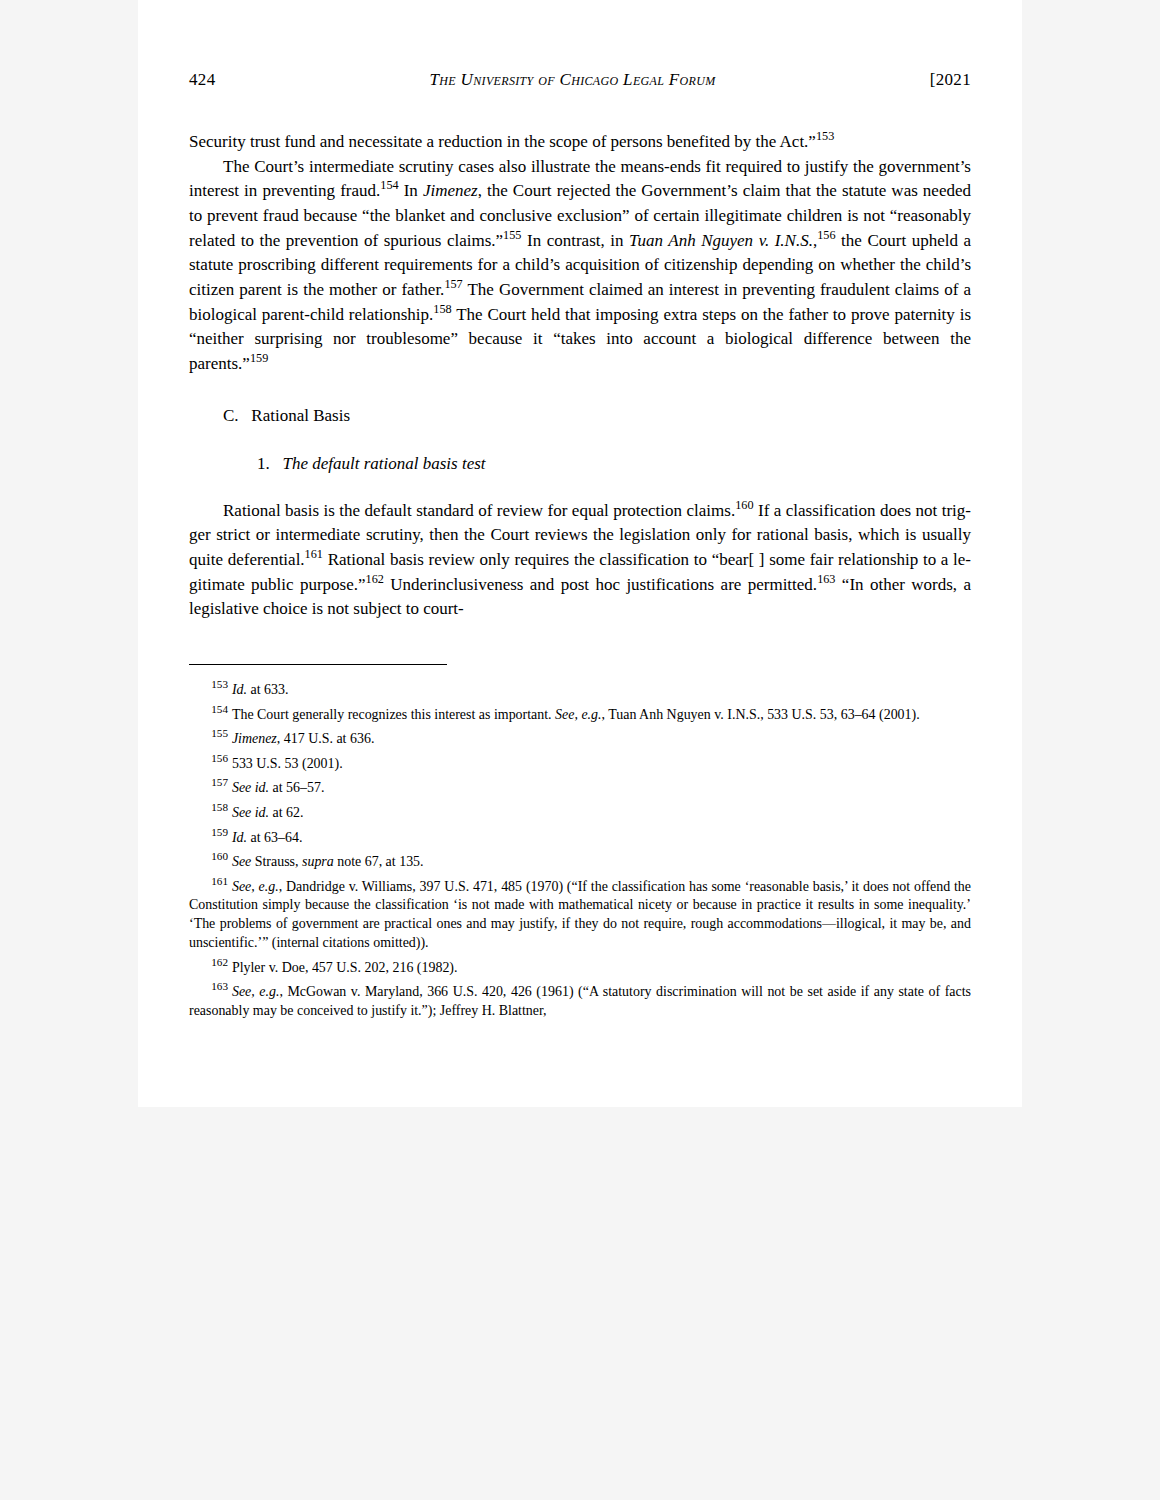424 The University of Chicago Legal Forum [2021
Security trust fund and necessitate a reduction in the scope of persons benefited by the Act.”153
The Court’s intermediate scrutiny cases also illustrate the means-ends fit required to justify the government’s interest in preventing fraud.154 In Jimenez, the Court rejected the Government’s claim that the statute was needed to prevent fraud because “the blanket and conclusive exclusion” of certain illegitimate children is not “reasonably related to the prevention of spurious claims.”155 In contrast, in Tuan Anh Nguyen v. I.N.S.,156 the Court upheld a statute proscribing different requirements for a child’s acquisition of citizenship depending on whether the child’s citizen parent is the mother or father.157 The Government claimed an interest in preventing fraudulent claims of a biological parent-child relationship.158 The Court held that imposing extra steps on the father to prove paternity is “neither surprising nor troublesome” because it “takes into account a biological difference between the parents.”159
C. Rational Basis
1. The default rational basis test
Rational basis is the default standard of review for equal protection claims.160 If a classification does not trigger strict or intermediate scrutiny, then the Court reviews the legislation only for rational basis, which is usually quite deferential.161 Rational basis review only requires the classification to “bear[ ] some fair relationship to a legitimate public purpose.”162 Underinclusiveness and post hoc justifications are permitted.163 “In other words, a legislative choice is not subject to court-
153 Id. at 633.
154 The Court generally recognizes this interest as important. See, e.g., Tuan Anh Nguyen v. I.N.S., 533 U.S. 53, 63–64 (2001).
155 Jimenez, 417 U.S. at 636.
156533 U.S. 53 (2001).
157 See id. at 56–57.
158 See id. at 62.
159 Id. at 63–64.
160 See Strauss, supra note 67, at 135.
161 See, e.g., Dandridge v. Williams, 397 U.S. 471, 485 (1970) (“If the classification has some ‘reasonable basis,’ it does not offend the Constitution simply because the classification ‘is not made with mathematical nicety or because in practice it results in some inequality.’ ‘The problems of government are practical ones and may justify, if they do not require, rough accommodations—illogical, it may be, and unscientific.’” (internal citations omitted)).
162 Plyler v. Doe, 457 U.S. 202, 216 (1982).
163 See, e.g., McGowan v. Maryland, 366 U.S. 420, 426 (1961) (“A statutory discrimination will not be set aside if any state of facts reasonably may be conceived to justify it.”); Jeffrey H. Blattner,